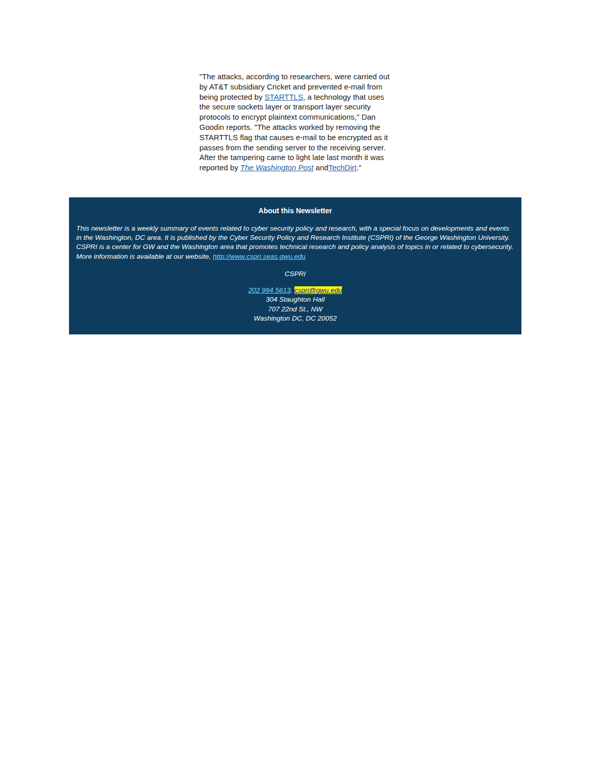"The attacks, according to researchers, were carried out by AT&T subsidiary Cricket and prevented e-mail from being protected by STARTTLS, a technology that uses the secure sockets layer or transport layer security protocols to encrypt plaintext communications," Dan Goodin reports. "The attacks worked by removing the STARTTLS flag that causes e-mail to be encrypted as it passes from the sending server to the receiving server. After the tampering came to light late last month it was reported by The Washington Post andTechDirt."
About this Newsletter
This newsletter is a weekly summary of events related to cyber security policy and research, with a special focus on developments and events in the Washington, DC area. It is published by the Cyber Security Policy and Research Institute (CSPRI) of the George Washington University. CSPRI is a center for GW and the Washington area that promotes technical research and policy analysis of topics in or related to cybersecurity. More information is available at our website, http://www.cspri.seas.gwu.edu
CSPRI
202 994 5613. cspri@gwu.edu
304 Staughton Hall
707 22nd St., NW
Washington DC, DC 20052